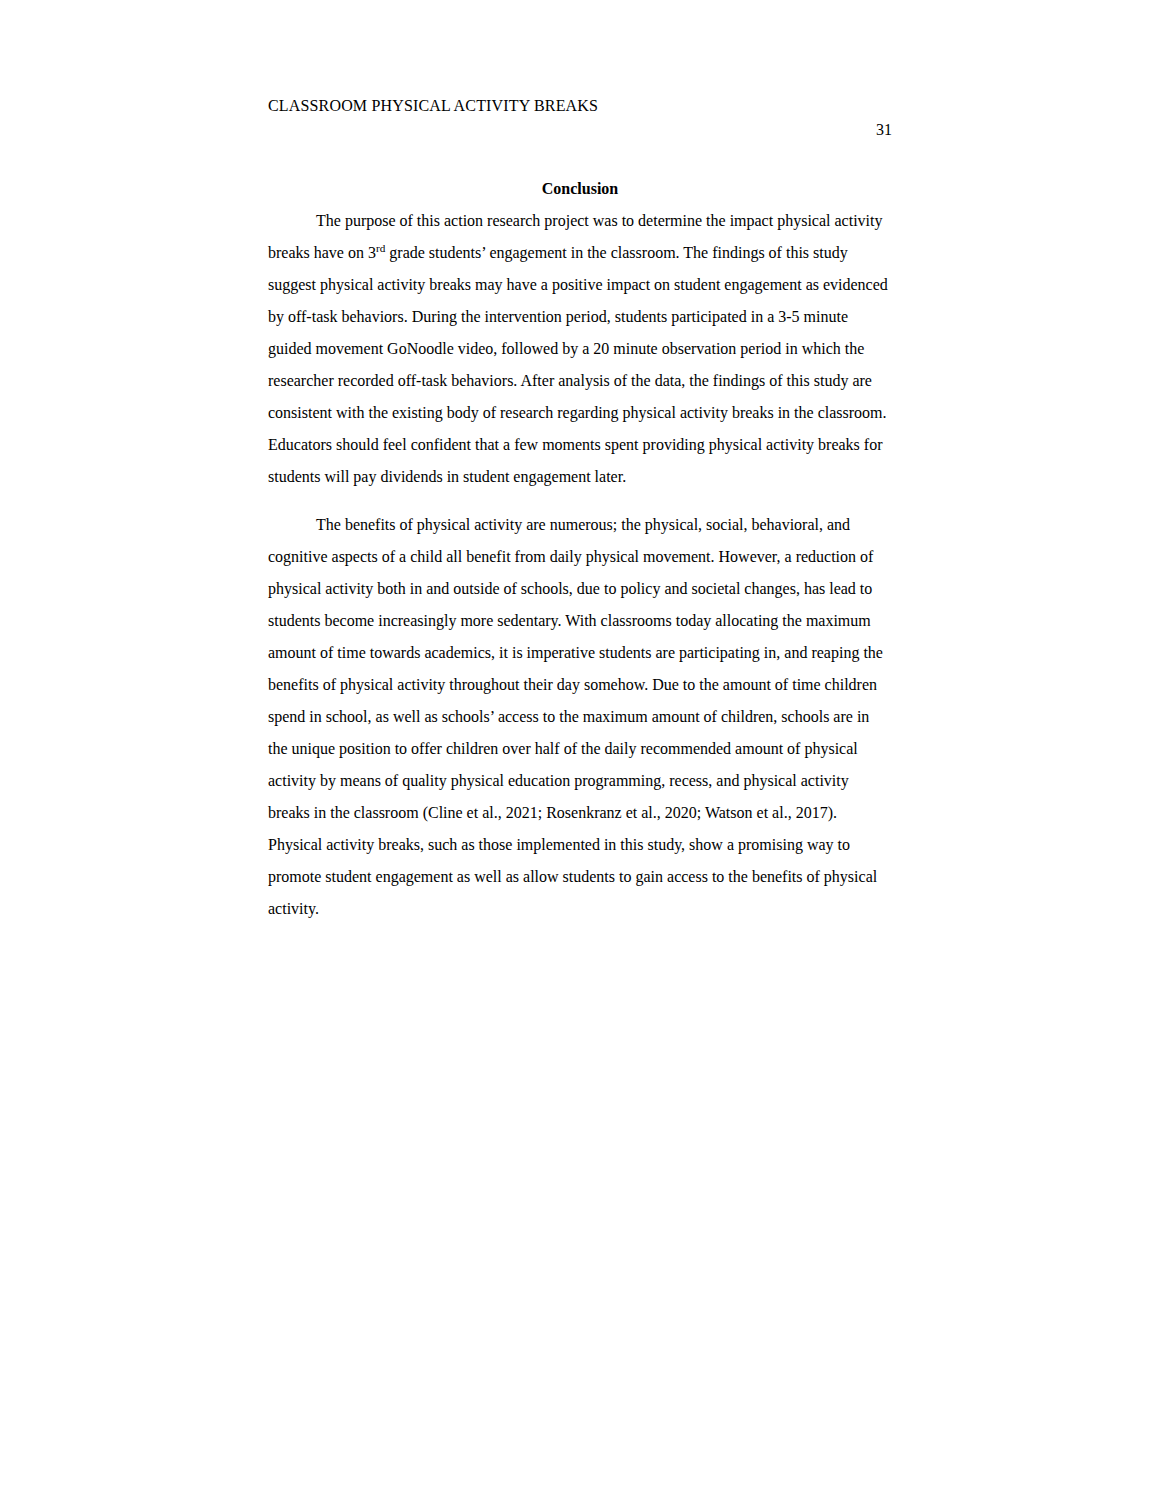Classroom Physical Activity Breaks 31
Conclusion
The purpose of this action research project was to determine the impact physical activity breaks have on 3rd grade students’ engagement in the classroom. The findings of this study suggest physical activity breaks may have a positive impact on student engagement as evidenced by off-task behaviors. During the intervention period, students participated in a 3-5 minute guided movement GoNoodle video, followed by a 20 minute observation period in which the researcher recorded off-task behaviors. After analysis of the data, the findings of this study are consistent with the existing body of research regarding physical activity breaks in the classroom. Educators should feel confident that a few moments spent providing physical activity breaks for students will pay dividends in student engagement later.
The benefits of physical activity are numerous; the physical, social, behavioral, and cognitive aspects of a child all benefit from daily physical movement. However, a reduction of physical activity both in and outside of schools, due to policy and societal changes, has lead to students become increasingly more sedentary. With classrooms today allocating the maximum amount of time towards academics, it is imperative students are participating in, and reaping the benefits of physical activity throughout their day somehow. Due to the amount of time children spend in school, as well as schools’ access to the maximum amount of children, schools are in the unique position to offer children over half of the daily recommended amount of physical activity by means of quality physical education programming, recess, and physical activity breaks in the classroom (Cline et al., 2021; Rosenkranz et al., 2020; Watson et al., 2017). Physical activity breaks, such as those implemented in this study, show a promising way to promote student engagement as well as allow students to gain access to the benefits of physical activity.